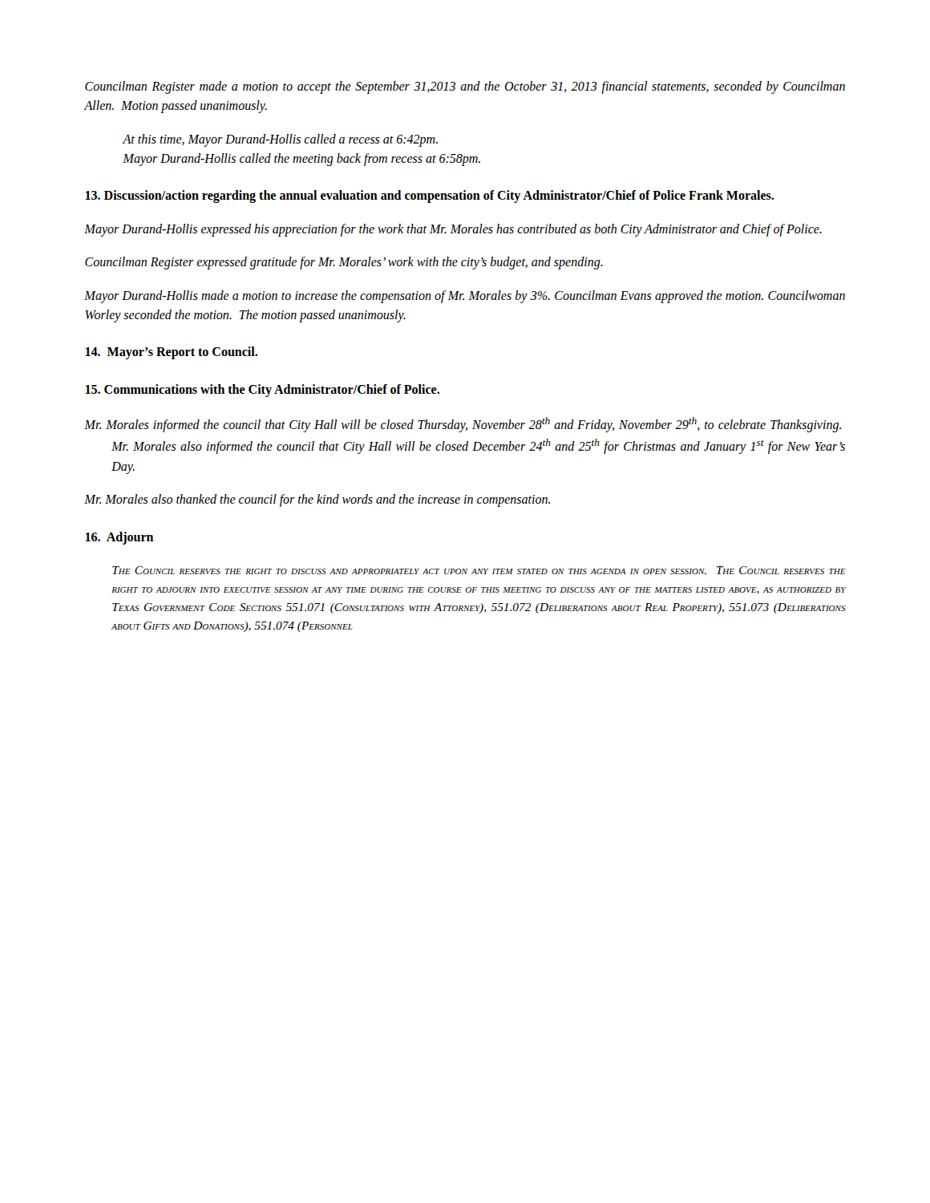Councilman Register made a motion to accept the September 31,2013 and the October 31, 2013 financial statements, seconded by Councilman Allen. Motion passed unanimously.
At this time, Mayor Durand-Hollis called a recess at 6:42pm.
Mayor Durand-Hollis called the meeting back from recess at 6:58pm.
13. Discussion/action regarding the annual evaluation and compensation of City Administrator/Chief of Police Frank Morales.
Mayor Durand-Hollis expressed his appreciation for the work that Mr. Morales has contributed as both City Administrator and Chief of Police.
Councilman Register expressed gratitude for Mr. Morales’ work with the city’s budget, and spending.
Mayor Durand-Hollis made a motion to increase the compensation of Mr. Morales by 3%. Councilman Evans approved the motion. Councilwoman Worley seconded the motion. The motion passed unanimously.
14. Mayor’s Report to Council.
15. Communications with the City Administrator/Chief of Police.
Mr. Morales informed the council that City Hall will be closed Thursday, November 28th and Friday, November 29th, to celebrate Thanksgiving. Mr. Morales also informed the council that City Hall will be closed December 24th and 25th for Christmas and January 1st for New Year’s Day.
Mr. Morales also thanked the council for the kind words and the increase in compensation.
16. Adjourn
The Council reserves the right to discuss and appropriately act upon any item stated on this agenda in open session. The Council reserves the right to adjourn into executive session at any time during the course of this meeting to discuss any of the matters listed above, as authorized by Texas Government Code Sections 551.071 (Consultations with Attorney), 551.072 (Deliberations about Real Property), 551.073 (Deliberations about Gifts and Donations), 551.074 (Personnel